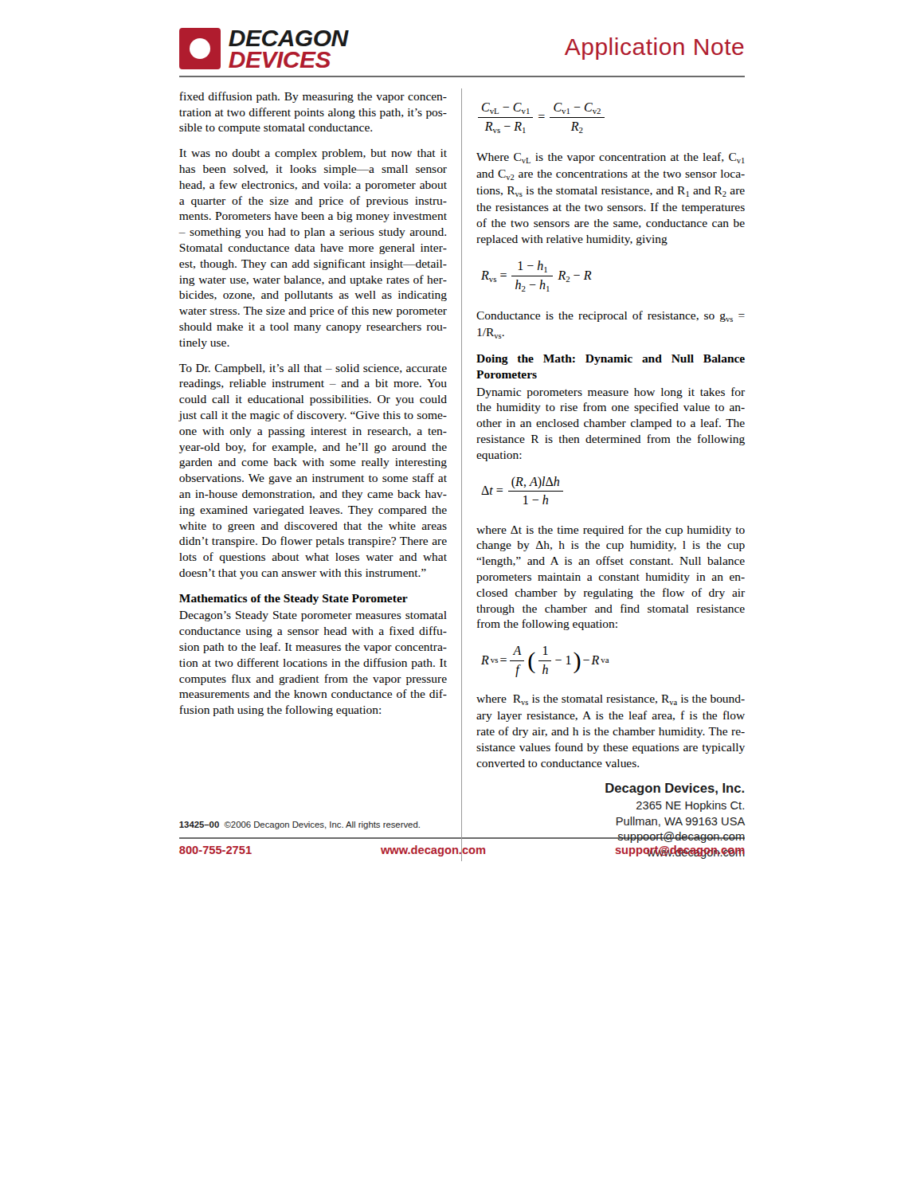DECAGON DEVICES
Application Note
fixed diffusion path. By measuring the vapor concentration at two different points along this path, it’s possible to compute stomatal conductance.
It was no doubt a complex problem, but now that it has been solved, it looks simple—a small sensor head, a few electronics, and voila: a porometer about a quarter of the size and price of previous instruments. Porometers have been a big money investment – something you had to plan a serious study around. Stomatal conductance data have more general interest, though. They can add significant insight—detailing water use, water balance, and uptake rates of herbicides, ozone, and pollutants as well as indicating water stress. The size and price of this new porometer should make it a tool many canopy researchers routinely use.
To Dr. Campbell, it’s all that – solid science, accurate readings, reliable instrument – and a bit more. You could call it educational possibilities. Or you could just call it the magic of discovery. “Give this to someone with only a passing interest in research, a ten-year-old boy, for example, and he’ll go around the garden and come back with some really interesting observations. We gave an instrument to some staff at an in-house demonstration, and they came back having examined variegated leaves. They compared the white to green and discovered that the white areas didn’t transpire. Do flower petals transpire? There are lots of questions about what loses water and what doesn’t that you can answer with this instrument.”
Mathematics of the Steady State Porometer
Decagon’s Steady State porometer measures stomatal conductance using a sensor head with a fixed diffusion path to the leaf. It measures the vapor concentration at two different locations in the diffusion path. It computes flux and gradient from the vapor pressure measurements and the known conductance of the diffusion path using the following equation:
CvL − Cv1 Rvs − R1 = Cv1 − Cv2 R2
Where CvL is the vapor concentration at the leaf, Cv1 and Cv2 are the concentrations at the two sensor locations, Rvs is the stomatal resistance, and R1 and R2 are the resistances at the two sensors. If the temperatures of the two sensors are the same, conductance can be replaced with relative humidity, giving
Rvs = 1 − h1 h2 − h1 R2 − R
Conductance is the reciprocal of resistance, so gvs = 1/Rvs.
Doing the Math: Dynamic and Null Balance Porometers
Dynamic porometers measure how long it takes for the humidity to rise from one specified value to another in an enclosed chamber clamped to a leaf. The resistance R is then determined from the following equation:
Δt = (R, A)l Δh 1 − h
where Δt is the time required for the cup humidity to change by Δh, h is the cup humidity, l is the cup “length,” and A is an offset constant. Null balance porometers maintain a constant humidity in an enclosed chamber by regulating the flow of dry air through the chamber and find stomatal resistance from the following equation:
Rvs = A f ( 1 h − 1 ) − Rva
where Rvs is the stomatal resistance, Rva is the boundary layer resistance, A is the leaf area, f is the flow rate of dry air, and h is the chamber humidity. The resistance values found by these equations are typically converted to conductance values.
Decagon Devices, Inc.
2365 NE Hopkins Ct.
Pullman, WA 99163 USA
suppoort@decagon.com
www.decagon.com
13425–00 ©2006 Decagon Devices, Inc. All rights reserved.
800-755-2751 www.decagon.com support@decagon.com